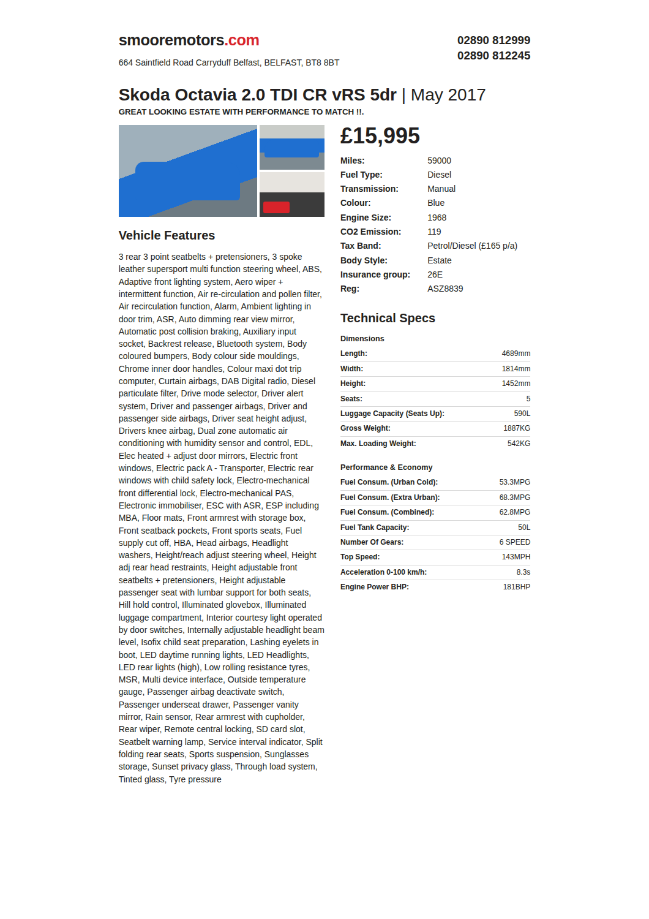smooremotors.com
664 Saintfield Road Carryduff Belfast, BELFAST, BT8 8BT
02890 812999
02890 812245
Skoda Octavia 2.0 TDI CR vRS 5dr | May 2017
GREAT LOOKING ESTATE WITH PERFORMANCE TO MATCH !!.
Vehicle Features
3 rear 3 point seatbelts + pretensioners, 3 spoke leather supersport multi function steering wheel, ABS, Adaptive front lighting system, Aero wiper + intermittent function, Air re-circulation and pollen filter, Air recirculation function, Alarm, Ambient lighting in door trim, ASR, Auto dimming rear view mirror, Automatic post collision braking, Auxiliary input socket, Backrest release, Bluetooth system, Body coloured bumpers, Body colour side mouldings, Chrome inner door handles, Colour maxi dot trip computer, Curtain airbags, DAB Digital radio, Diesel particulate filter, Drive mode selector, Driver alert system, Driver and passenger airbags, Driver and passenger side airbags, Driver seat height adjust, Drivers knee airbag, Dual zone automatic air conditioning with humidity sensor and control, EDL, Elec heated + adjust door mirrors, Electric front windows, Electric pack A - Transporter, Electric rear windows with child safety lock, Electro-mechanical front differential lock, Electro-mechanical PAS, Electronic immobiliser, ESC with ASR, ESP including MBA, Floor mats, Front armrest with storage box, Front seatback pockets, Front sports seats, Fuel supply cut off, HBA, Head airbags, Headlight washers, Height/reach adjust steering wheel, Height adj rear head restraints, Height adjustable front seatbelts + pretensioners, Height adjustable passenger seat with lumbar support for both seats, Hill hold control, Illuminated glovebox, Illuminated luggage compartment, Interior courtesy light operated by door switches, Internally adjustable headlight beam level, Isofix child seat preparation, Lashing eyelets in boot, LED daytime running lights, LED Headlights, LED rear lights (high), Low rolling resistance tyres, MSR, Multi device interface, Outside temperature gauge, Passenger airbag deactivate switch, Passenger underseat drawer, Passenger vanity mirror, Rain sensor, Rear armrest with cupholder, Rear wiper, Remote central locking, SD card slot, Seatbelt warning lamp, Service interval indicator, Split folding rear seats, Sports suspension, Sunglasses storage, Sunset privacy glass, Through load system, Tinted glass, Tyre pressure
£15,995
| Miles: | 59000 |
| Fuel Type: | Diesel |
| Transmission: | Manual |
| Colour: | Blue |
| Engine Size: | 1968 |
| CO2 Emission: | 119 |
| Tax Band: | Petrol/Diesel (£165 p/a) |
| Body Style: | Estate |
| Insurance group: | 26E |
| Reg: | ASZ8839 |
Technical Specs
Dimensions
| Length: | 4689mm |
| Width: | 1814mm |
| Height: | 1452mm |
| Seats: | 5 |
| Luggage Capacity (Seats Up): | 590L |
| Gross Weight: | 1887KG |
| Max. Loading Weight: | 542KG |
Performance & Economy
| Fuel Consum. (Urban Cold): | 53.3MPG |
| Fuel Consum. (Extra Urban): | 68.3MPG |
| Fuel Consum. (Combined): | 62.8MPG |
| Fuel Tank Capacity: | 50L |
| Number Of Gears: | 6 SPEED |
| Top Speed: | 143MPH |
| Acceleration 0-100 km/h: | 8.3s |
| Engine Power BHP: | 181BHP |